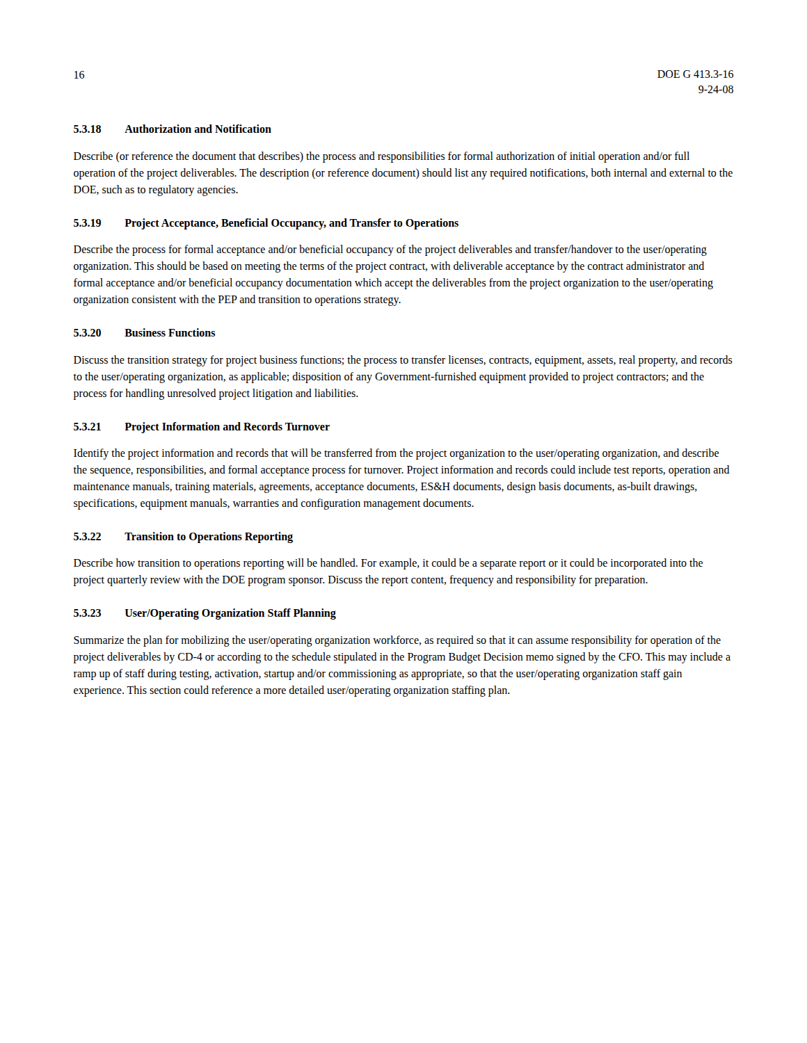16
DOE G 413.3-16
9-24-08
5.3.18 Authorization and Notification
Describe (or reference the document that describes) the process and responsibilities for formal authorization of initial operation and/or full operation of the project deliverables. The description (or reference document) should list any required notifications, both internal and external to the DOE, such as to regulatory agencies.
5.3.19 Project Acceptance, Beneficial Occupancy, and Transfer to Operations
Describe the process for formal acceptance and/or beneficial occupancy of the project deliverables and transfer/handover to the user/operating organization. This should be based on meeting the terms of the project contract, with deliverable acceptance by the contract administrator and formal acceptance and/or beneficial occupancy documentation which accept the deliverables from the project organization to the user/operating organization consistent with the PEP and transition to operations strategy.
5.3.20 Business Functions
Discuss the transition strategy for project business functions; the process to transfer licenses, contracts, equipment, assets, real property, and records to the user/operating organization, as applicable; disposition of any Government-furnished equipment provided to project contractors; and the process for handling unresolved project litigation and liabilities.
5.3.21 Project Information and Records Turnover
Identify the project information and records that will be transferred from the project organization to the user/operating organization, and describe the sequence, responsibilities, and formal acceptance process for turnover. Project information and records could include test reports, operation and maintenance manuals, training materials, agreements, acceptance documents, ES&H documents, design basis documents, as-built drawings, specifications, equipment manuals, warranties and configuration management documents.
5.3.22 Transition to Operations Reporting
Describe how transition to operations reporting will be handled. For example, it could be a separate report or it could be incorporated into the project quarterly review with the DOE program sponsor. Discuss the report content, frequency and responsibility for preparation.
5.3.23 User/Operating Organization Staff Planning
Summarize the plan for mobilizing the user/operating organization workforce, as required so that it can assume responsibility for operation of the project deliverables by CD-4 or according to the schedule stipulated in the Program Budget Decision memo signed by the CFO. This may include a ramp up of staff during testing, activation, startup and/or commissioning as appropriate, so that the user/operating organization staff gain experience. This section could reference a more detailed user/operating organization staffing plan.